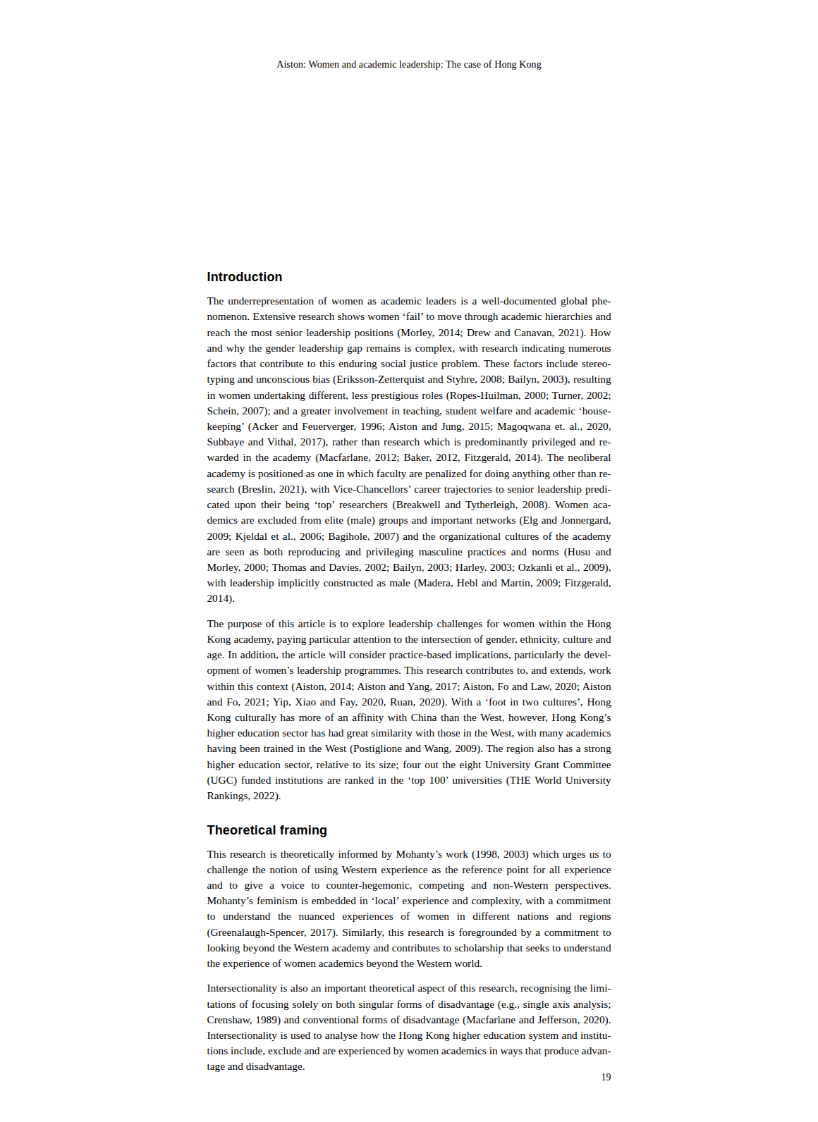Aiston: Women and academic leadership: The case of Hong Kong
Introduction
The underrepresentation of women as academic leaders is a well-documented global phenomenon. Extensive research shows women ‘fail’ to move through academic hierarchies and reach the most senior leadership positions (Morley, 2014; Drew and Canavan, 2021). How and why the gender leadership gap remains is complex, with research indicating numerous factors that contribute to this enduring social justice problem. These factors include stereotyping and unconscious bias (Eriksson-Zetterquist and Styhre, 2008; Bailyn, 2003), resulting in women undertaking different, less prestigious roles (Ropes-Huilman, 2000; Turner, 2002; Schein, 2007); and a greater involvement in teaching, student welfare and academic ‘housekeeping’ (Acker and Feuerverger, 1996; Aiston and Jung, 2015; Magoqwana et. al., 2020, Subbaye and Vithal, 2017), rather than research which is predominantly privileged and rewarded in the academy (Macfarlane, 2012; Baker, 2012, Fitzgerald, 2014). The neoliberal academy is positioned as one in which faculty are penalized for doing anything other than research (Breslin, 2021), with Vice-Chancellors’ career trajectories to senior leadership predicated upon their being ‘top’ researchers (Breakwell and Tytherleigh, 2008). Women academics are excluded from elite (male) groups and important networks (Elg and Jonnergard, 2009; Kjeldal et al., 2006; Bagihole, 2007) and the organizational cultures of the academy are seen as both reproducing and privileging masculine practices and norms (Husu and Morley, 2000; Thomas and Davies, 2002; Bailyn, 2003; Harley, 2003; Ozkanli et al., 2009), with leadership implicitly constructed as male (Madera, Hebl and Martin, 2009; Fitzgerald, 2014).
The purpose of this article is to explore leadership challenges for women within the Hong Kong academy, paying particular attention to the intersection of gender, ethnicity, culture and age. In addition, the article will consider practice-based implications, particularly the development of women’s leadership programmes. This research contributes to, and extends, work within this context (Aiston, 2014; Aiston and Yang, 2017; Aiston, Fo and Law, 2020; Aiston and Fo, 2021; Yip, Xiao and Fay, 2020, Ruan, 2020). With a ‘foot in two cultures’, Hong Kong culturally has more of an affinity with China than the West, however, Hong Kong’s higher education sector has had great similarity with those in the West, with many academics having been trained in the West (Postiglione and Wang, 2009). The region also has a strong higher education sector, relative to its size; four out the eight University Grant Committee (UGC) funded institutions are ranked in the ‘top 100’ universities (THE World University Rankings, 2022).
Theoretical framing
This research is theoretically informed by Mohanty’s work (1998, 2003) which urges us to challenge the notion of using Western experience as the reference point for all experience and to give a voice to counter-hegemonic, competing and non-Western perspectives. Mohanty’s feminism is embedded in ‘local’ experience and complexity, with a commitment to understand the nuanced experiences of women in different nations and regions (Greenalaugh-Spencer, 2017). Similarly, this research is foregrounded by a commitment to looking beyond the Western academy and contributes to scholarship that seeks to understand the experience of women academics beyond the Western world.
Intersectionality is also an important theoretical aspect of this research, recognising the limitations of focusing solely on both singular forms of disadvantage (e.g., single axis analysis; Crenshaw, 1989) and conventional forms of disadvantage (Macfarlane and Jefferson, 2020). Intersectionality is used to analyse how the Hong Kong higher education system and institutions include, exclude and are experienced by women academics in ways that produce advantage and disadvantage.
19